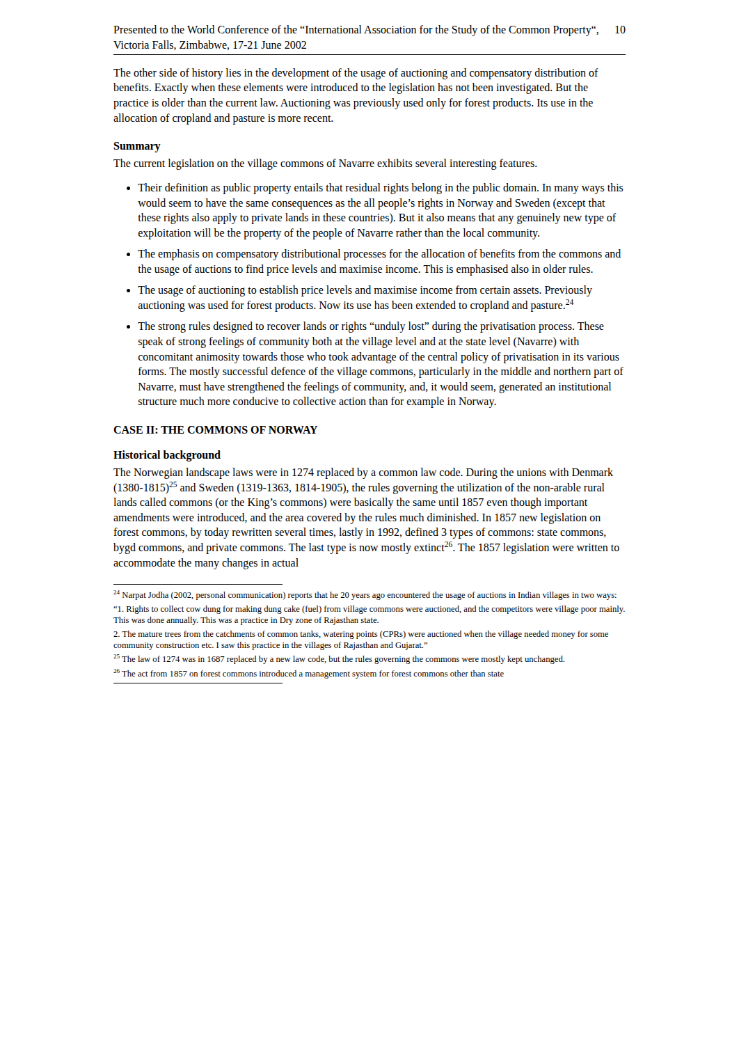Presented to the World Conference of the “International Association for the Study of the Common Property“, Victoria Falls, Zimbabwe, 17-21 June 2002
10
The other side of history lies in the development of the usage of auctioning and compensatory distribution of benefits. Exactly when these elements were introduced to the legislation has not been investigated. But the practice is older than the current law. Auctioning was previously used only for forest products. Its use in the allocation of cropland and pasture is more recent.
Summary
The current legislation on the village commons of Navarre exhibits several interesting features.
Their definition as public property entails that residual rights belong in the public domain. In many ways this would seem to have the same consequences as the all people’s rights in Norway and Sweden (except that these rights also apply to private lands in these countries). But it also means that any genuinely new type of exploitation will be the property of the people of Navarre rather than the local community.
The emphasis on compensatory distributional processes for the allocation of benefits from the commons and the usage of auctions to find price levels and maximise income. This is emphasised also in older rules.
The usage of auctioning to establish price levels and maximise income from certain assets. Previously auctioning was used for forest products. Now its use has been extended to cropland and pasture.24
The strong rules designed to recover lands or rights “unduly lost” during the privatisation process. These speak of strong feelings of community both at the village level and at the state level (Navarre) with concomitant animosity towards those who took advantage of the central policy of privatisation in its various forms. The mostly successful defence of the village commons, particularly in the middle and northern part of Navarre, must have strengthened the feelings of community, and, it would seem, generated an institutional structure much more conducive to collective action than for example in Norway.
CASE II: THE COMMONS OF NORWAY
Historical background
The Norwegian landscape laws were in 1274 replaced by a common law code. During the unions with Denmark (1380-1815)25 and Sweden (1319-1363, 1814-1905), the rules governing the utilization of the non-arable rural lands called commons (or the King’s commons) were basically the same until 1857 even though important amendments were introduced, and the area covered by the rules much diminished. In 1857 new legislation on forest commons, by today rewritten several times, lastly in 1992, defined 3 types of commons: state commons, bygd commons, and private commons. The last type is now mostly extinct26. The 1857 legislation were written to accommodate the many changes in actual
24 Narpat Jodha (2002, personal communication) reports that he 20 years ago encountered the usage of auctions in Indian villages in two ways:
“1. Rights to collect cow dung for making dung cake (fuel) from village commons were auctioned, and the competitors were village poor mainly. This was done annually. This was a practice in Dry zone of Rajasthan state.
2. The mature trees from the catchments of common tanks, watering points (CPRs) were auctioned when the village needed money for some community construction etc. I saw this practice in the villages of Rajasthan and Gujarat.”
25 The law of 1274 was in 1687 replaced by a new law code, but the rules governing the commons were mostly kept unchanged.
26 The act from 1857 on forest commons introduced a management system for forest commons other than state